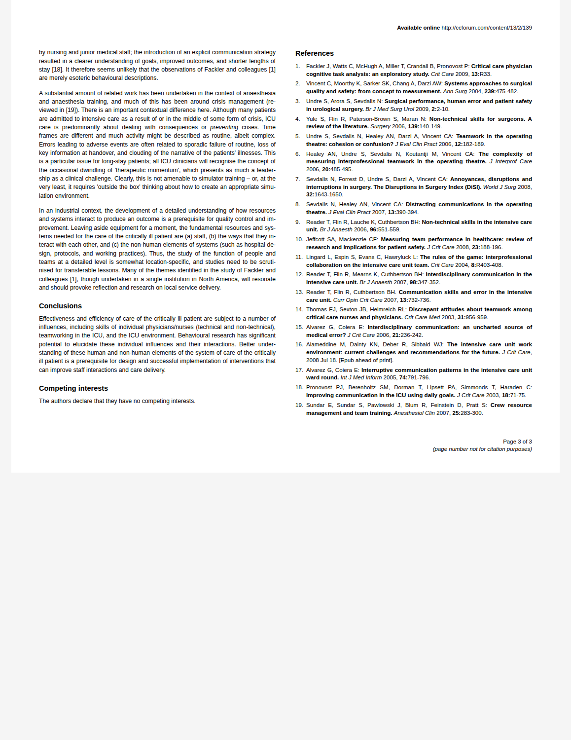Available online http://ccforum.com/content/13/2/139
by nursing and junior medical staff; the introduction of an explicit communication strategy resulted in a clearer understanding of goals, improved outcomes, and shorter lengths of stay [18]. It therefore seems unlikely that the observations of Fackler and colleagues [1] are merely esoteric behavioural descriptions.
A substantial amount of related work has been undertaken in the context of anaesthesia and anaesthesia training, and much of this has been around crisis management (reviewed in [19]). There is an important contextual difference here. Although many patients are admitted to intensive care as a result of or in the middle of some form of crisis, ICU care is predominantly about dealing with consequences or preventing crises. Time frames are different and much activity might be described as routine, albeit complex. Errors leading to adverse events are often related to sporadic failure of routine, loss of key information at handover, and clouding of the narrative of the patients' illnesses. This is a particular issue for long-stay patients; all ICU clinicians will recognise the concept of the occasional dwindling of 'therapeutic momentum', which presents as much a leadership as a clinical challenge. Clearly, this is not amenable to simulator training – or, at the very least, it requires 'outside the box' thinking about how to create an appropriate simulation environment.
In an industrial context, the development of a detailed understanding of how resources and systems interact to produce an outcome is a prerequisite for quality control and improvement. Leaving aside equipment for a moment, the fundamental resources and systems needed for the care of the critically ill patient are (a) staff, (b) the ways that they interact with each other, and (c) the non-human elements of systems (such as hospital design, protocols, and working practices). Thus, the study of the function of people and teams at a detailed level is somewhat location-specific, and studies need to be scrutinised for transferable lessons. Many of the themes identified in the study of Fackler and colleagues [1], though undertaken in a single institution in North America, will resonate and should provoke reflection and research on local service delivery.
Conclusions
Effectiveness and efficiency of care of the critically ill patient are subject to a number of influences, including skills of individual physicians/nurses (technical and non-technical), teamworking in the ICU, and the ICU environment. Behavioural research has significant potential to elucidate these individual influences and their interactions. Better understanding of these human and non-human elements of the system of care of the critically ill patient is a prerequisite for design and successful implementation of interventions that can improve staff interactions and care delivery.
Competing interests
The authors declare that they have no competing interests.
References
Fackler J, Watts C, McHugh A, Miller T, Crandall B, Pronovost P: Critical care physician cognitive task analysis: an exploratory study. Crit Care 2009, 13: R33.
Vincent C, Moorthy K, Sarker SK, Chang A, Darzi AW: Systems approaches to surgical quality and safety: from concept to measurement. Ann Surg 2004, 239: 475-482.
Undre S, Arora S, Sevdalis N: Surgical performance, human error and patient safety in urological surgery. Br J Med Surg Urol 2009, 2: 2-10.
Yule S, Flin R, Paterson-Brown S, Maran N: Non-technical skills for surgeons. A review of the literature. Surgery 2006, 139: 140-149.
Undre S, Sevdalis N, Healey AN, Darzi A, Vincent CA: Teamwork in the operating theatre: cohesion or confusion? J Eval Clin Pract 2006, 12: 182-189.
Healey AN, Undre S, Sevdalis N, Koutantji M, Vincent CA: The complexity of measuring interprofessional teamwork in the operating theatre. J Interprof Care 2006, 20: 485-495.
Sevdalis N, Forrest D, Undre S, Darzi A, Vincent CA: Annoyances, disruptions and interruptions in surgery. The Disruptions in Surgery Index (DiSI). World J Surg 2008, 32: 1643-1650.
Sevdalis N, Healey AN, Vincent CA: Distracting communications in the operating theatre. J Eval Clin Pract 2007, 13: 390-394.
Reader T, Flin R, Lauche K, Cuthbertson BH: Non-technical skills in the intensive care unit. Br J Anaesth 2006, 96: 551-559.
Jeffcott SA, Mackenzie CF: Measuring team performance in healthcare: review of research and implications for patient safety. J Crit Care 2008, 23: 188-196.
Lingard L, Espin S, Evans C, Hawryluck L: The rules of the game: interprofessional collaboration on the intensive care unit team. Crit Care 2004, 8: R403-408.
Reader T, Flin R, Mearns K, Cuthbertson BH: Interdisciplinary communication in the intensive care unit. Br J Anaesth 2007, 98: 347-352.
Reader T, Flin R, Cuthbertson BH. Communication skills and error in the intensive care unit. Curr Opin Crit Care 2007, 13: 732-736.
Thomas EJ, Sexton JB, Helmreich RL: Discrepant attitudes about teamwork among critical care nurses and physicians. Crit Care Med 2003, 31: 956-959.
Alvarez G, Coiera E: Interdisciplinary communication: an uncharted source of medical error? J Crit Care 2006, 21: 236-242.
Alameddine M, Dainty KN, Deber R, Sibbald WJ: The intensive care unit work environment: current challenges and recommendations for the future. J Crit Care, 2008 Jul 18. [Epub ahead of print].
Alvarez G, Coiera E: Interruptive communication patterns in the intensive care unit ward round. Int J Med Inform 2005, 74: 791-796.
Pronovost PJ, Berenholtz SM, Dorman T, Lipsett PA, Simmonds T, Haraden C: Improving communication in the ICU using daily goals. J Crit Care 2003, 18: 71-75.
Sundar E, Sundar S, Pawlowski J, Blum R, Feinstein D, Pratt S: Crew resource management and team training. Anesthesiol Clin 2007, 25: 283-300.
Page 3 of 3
(page number not for citation purposes)